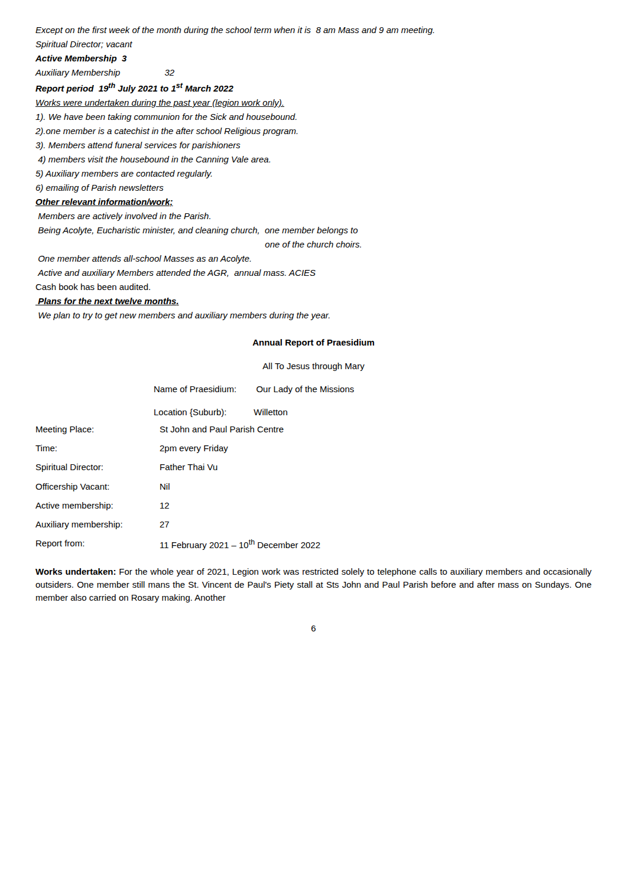Except on the first week of the month during the school term when it is 8 am Mass and 9 am meeting.
Spiritual Director; vacant
Active Membership 3
Auxiliary Membership 32
Report period 19th July 2021 to 1st March 2022
Works were undertaken during the past year (legion work only).
1). We have been taking communion for the Sick and housebound.
2).one member is a catechist in the after school Religious program.
3). Members attend funeral services for parishioners
4) members visit the housebound in the Canning Vale area.
5) Auxiliary members are contacted regularly.
6) emailing of Parish newsletters
Other relevant information/work;
Members are actively involved in the Parish.
Being Acolyte, Eucharistic minister, and cleaning church, one member belongs to
one of the church choirs.
One member attends all-school Masses as an Acolyte.
Active and auxiliary Members attended the AGR, annual mass. ACIES
Cash book has been audited.
Plans for the next twelve months.
We plan to try to get new members and auxiliary members during the year.
Annual Report of Praesidium
All To Jesus through Mary
Name of Praesidium: Our Lady of the Missions
Location {Suburb): Willetton
| Meeting Place: | St John and Paul Parish Centre |
| Time: | 2pm every Friday |
| Spiritual Director: | Father Thai Vu |
| Officership Vacant: | Nil |
| Active membership: | 12 |
| Auxiliary membership: | 27 |
| Report from: | 11 February 2021 – 10 th December 2022 |
Works undertaken: For the whole year of 2021, Legion work was restricted solely to telephone calls to auxiliary members and occasionally outsiders. One member still mans the St. Vincent de Paul's Piety stall at Sts John and Paul Parish before and after mass on Sundays. One member also carried on Rosary making. Another
6